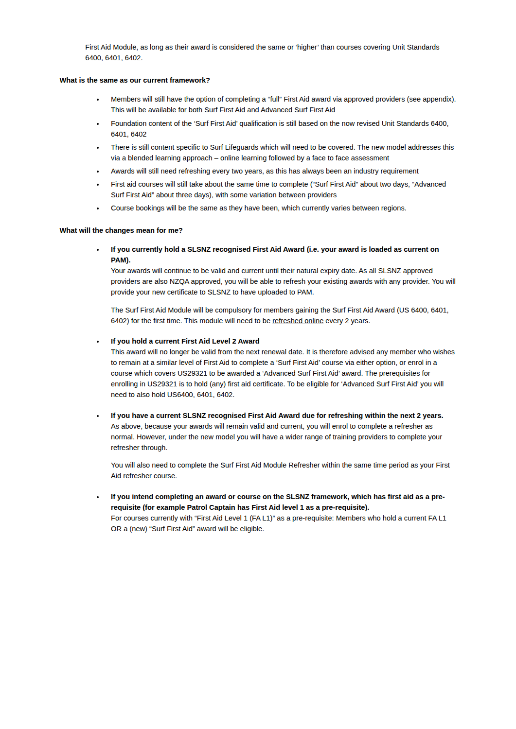First Aid Module, as long as their award is considered the same or ‘higher’ than courses covering Unit Standards 6400, 6401, 6402.
What is the same as our current framework?
Members will still have the option of completing a “full” First Aid award via approved providers (see appendix). This will be available for both Surf First Aid and Advanced Surf First Aid
Foundation content of the ‘Surf First Aid’ qualification is still based on the now revised Unit Standards 6400, 6401, 6402
There is still content specific to Surf Lifeguards which will need to be covered. The new model addresses this via a blended learning approach – online learning followed by a face to face assessment
Awards will still need refreshing every two years, as this has always been an industry requirement
First aid courses will still take about the same time to complete (“Surf First Aid” about two days, “Advanced Surf First Aid” about three days), with some variation between providers
Course bookings will be the same as they have been, which currently varies between regions.
What will the changes mean for me?
If you currently hold a SLSNZ recognised First Aid Award (i.e. your award is loaded as current on PAM).
Your awards will continue to be valid and current until their natural expiry date. As all SLSNZ approved providers are also NZQA approved, you will be able to refresh your existing awards with any provider. You will provide your new certificate to SLSNZ to have uploaded to PAM.
The Surf First Aid Module will be compulsory for members gaining the Surf First Aid Award (US 6400, 6401, 6402) for the first time. This module will need to be refreshed online every 2 years.
If you hold a current First Aid Level 2 Award
This award will no longer be valid from the next renewal date. It is therefore advised any member who wishes to remain at a similar level of First Aid to complete a ‘Surf First Aid’ course via either option, or enrol in a course which covers US29321 to be awarded a ‘Advanced Surf First Aid’ award. The prerequisites for enrolling in US29321 is to hold (any) first aid certificate. To be eligible for ‘Advanced Surf First Aid’ you will need to also hold US6400, 6401, 6402.
If you have a current SLSNZ recognised First Aid Award due for refreshing within the next 2 years.
As above, because your awards will remain valid and current, you will enrol to complete a refresher as normal. However, under the new model you will have a wider range of training providers to complete your refresher through.
You will also need to complete the Surf First Aid Module Refresher within the same time period as your First Aid refresher course.
If you intend completing an award or course on the SLSNZ framework, which has first aid as a pre-requisite (for example Patrol Captain has First Aid level 1 as a pre-requisite).
For courses currently with “First Aid Level 1 (FA L1)” as a pre-requisite: Members who hold a current FA L1 OR a (new) “Surf First Aid” award will be eligible.